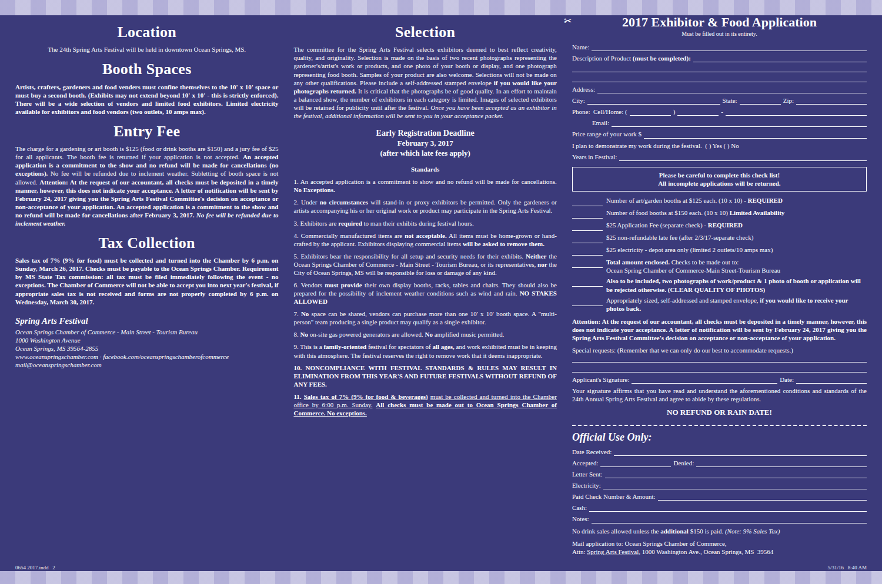Location
The 24th Spring Arts Festival will be held in downtown Ocean Springs, MS.
Booth Spaces
Artists, crafters, gardeners and food venders must confine themselves to the 10' x 10' space or must buy a second booth. (Exhibits may not extend beyond 10' x 10' - this is strictly enforced). There will be a wide selection of vendors and limited food exhibitors. Limited electricity available for exhibitors and food vendors (two outlets, 10 amps max).
Entry Fee
The charge for a gardening or art booth is $125 (food or drink booths are $150) and a jury fee of $25 for all applicants. The booth fee is returned if your application is not accepted. An accepted application is a commitment to the show and no refund will be made for cancellations (no exceptions). No fee will be refunded due to inclement weather. Subletting of booth space is not allowed. Attention: At the request of our accountant, all checks must be deposited in a timely manner, however, this does not indicate your acceptance. A letter of notification will be sent by February 24, 2017 giving you the Spring Arts Festival Committee's decision on acceptance or non-acceptance of your application. An accepted application is a commitment to the show and no refund will be made for cancellations after February 3, 2017. No fee will be refunded due to inclement weather.
Tax Collection
Sales tax of 7% (9% for food) must be collected and turned into the Chamber by 6 p.m. on Sunday, March 26, 2017. Checks must be payable to the Ocean Springs Chamber. Requirement by MS State Tax commission: all tax must be filed immediately following the event - no exceptions. The Chamber of Commerce will not be able to accept you into next year's festival, if appropriate sales tax is not received and forms are not properly completed by 6 p.m. on Wednesday, March 30, 2017.
Spring Arts Festival
Ocean Springs Chamber of Commerce - Main Street - Tourism Bureau
1000 Washington Avenue
Ocean Springs, MS 39564-2855
www.oceanspringschamber.com · facebook.com/oceanspringschamberofcommerce
mail@oceanspringschamber.com
Selection
The committee for the Spring Arts Festival selects exhibitors deemed to best reflect creativity, quality, and originality. Selection is made on the basis of two recent photographs representing the gardener's/artist's work or products, and one photo of your booth or display, and one photograph representing food booth. Samples of your product are also welcome. Selections will not be made on any other qualifications. Please include a self-addressed stamped envelope if you would like your photographs returned. It is critical that the photographs be of good quality. In an effort to maintain a balanced show, the number of exhibitors in each category is limited. Images of selected exhibitors will be retained for publicity until after the festival. Once you have been accepted as an exhibitor in the festival, additional information will be sent to you in your acceptance packet.
Early Registration Deadline February 3, 2017 (after which late fees apply)
Standards
1. An accepted application is a commitment to show and no refund will be made for cancellations. No Exceptions.
2. Under no circumstances will stand-in or proxy exhibitors be permitted. Only the gardeners or artists accompanying his or her original work or product may participate in the Spring Arts Festival.
3. Exhibitors are required to man their exhibits during festival hours.
4. Commercially manufactured items are not acceptable. All items must be home-grown or hand-crafted by the applicant. Exhibitors displaying commercial items will be asked to remove them.
5. Exhibitors bear the responsibility for all setup and security needs for their exhibits. Neither the Ocean Springs Chamber of Commerce - Main Street - Tourism Bureau, or its representatives, nor the City of Ocean Springs, MS will be responsible for loss or damage of any kind.
6. Vendors must provide their own display booths, racks, tables and chairs. They should also be prepared for the possibility of inclement weather conditions such as wind and rain. NO STAKES ALLOWED
7. No space can be shared, vendors can purchase more than one 10' x 10' booth space. A "multi-person" team producing a single product may qualify as a single exhibitor.
8. No on-site gas powered generators are allowed. No amplified music permitted.
9. This is a family-oriented festival for spectators of all ages, and work exhibited must be in keeping with this atmosphere. The festival reserves the right to remove work that it deems inappropriate.
10. NONCOMPLIANCE WITH FESTIVAL STANDARDS & RULES MAY RESULT IN ELIMINATION FROM THIS YEAR'S AND FUTURE FESTIVALS WITHOUT REFUND OF ANY FEES.
11. Sales tax of 7% (9% for food & beverages) must be collected and turned into the Chamber office by 6:00 p.m. Sunday. All checks must be made out to Ocean Springs Chamber of Commerce. No exceptions.
✂
2017 Exhibitor & Food Application
Must be filled out in its entirety.
Name:
Description of Product (must be completed):
Address:
City: State: Zip:
Phone: Cell/Home: ( ) -
Email:
Price range of your work $
I plan to demonstrate my work during the festival. ( ) Yes ( ) No
Years in Festival:
Please be careful to complete this check list!
All incomplete applications will be returned.
Number of art/garden booths at $125 each. (10 x 10) - REQUIRED
Number of food booths at $150 each. (10 x 10) Limited Availability
$25 Application Fee (separate check) - REQUIRED
$25 non-refundable late fee (after 2/3/17-separate check)
$25 electricity - depot area only (limited 2 outlets/10 amps max)
Total amount enclosed. Checks to be made out to:
Ocean Spring Chamber of Commerce-Main Street-Tourism Bureau
Also to be included, two photographs of work/product & 1 photo of booth or application will be rejected otherwise. (CLEAR QUALITY OF PHOTOS)
Appropriately sized, self-addressed and stamped envelope, if you would like to receive your photos back.
Attention: At the request of our accountant, all checks must be deposited in a timely manner, however, this does not indicate your acceptance. A letter of notification will be sent by February 24, 2017 giving you the Spring Arts Festival Committee's decision on acceptance or non-acceptance of your application.
Special requests: (Remember that we can only do our best to accommodate requests.)
Applicant's Signature: Date:
Your signature affirms that you have read and understand the aforementioned conditions and standards of the 24th Annual Spring Arts Festival and agree to abide by these regulations.
NO REFUND OR RAIN DATE!
Official Use Only:
Date Received:
Accepted: Denied:
Letter Sent:
Electricity:
Paid Check Number & Amount:
Cash:
Notes:
No drink sales allowed unless the additional $150 is paid. (Note: 9% Sales Tax)
Mail application to: Ocean Springs Chamber of Commerce,
Attn: Spring Arts Festival, 1000 Washington Ave., Ocean Springs, MS 39564
0654 2017.indd 2 5/31/16 8:40 AM